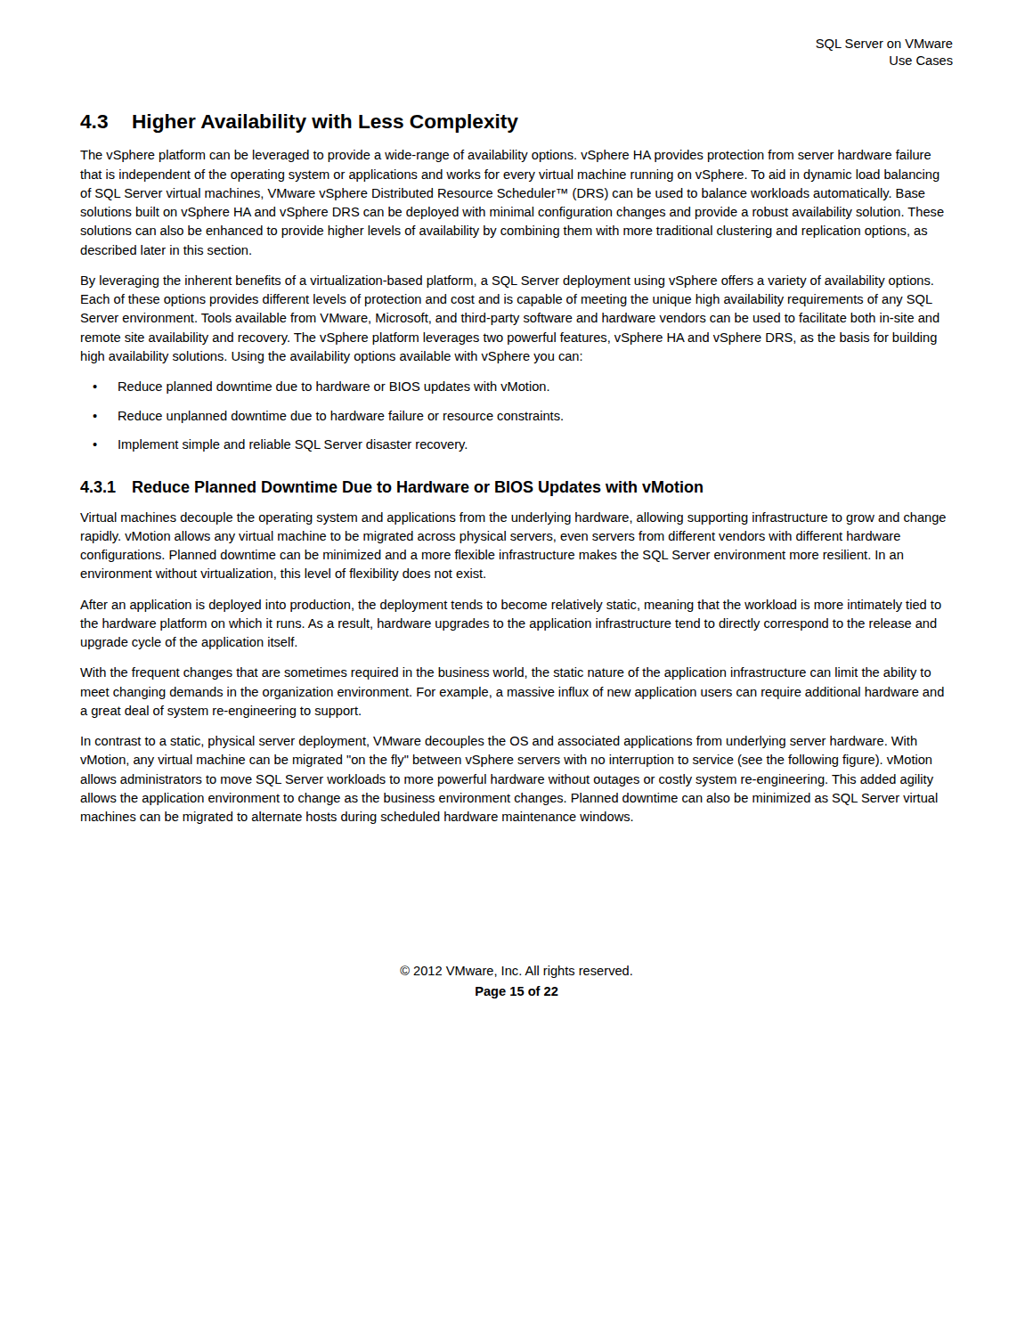SQL Server on VMware
Use Cases
4.3 Higher Availability with Less Complexity
The vSphere platform can be leveraged to provide a wide-range of availability options. vSphere HA provides protection from server hardware failure that is independent of the operating system or applications and works for every virtual machine running on vSphere. To aid in dynamic load balancing of SQL Server virtual machines, VMware vSphere Distributed Resource Scheduler™ (DRS) can be used to balance workloads automatically. Base solutions built on vSphere HA and vSphere DRS can be deployed with minimal configuration changes and provide a robust availability solution. These solutions can also be enhanced to provide higher levels of availability by combining them with more traditional clustering and replication options, as described later in this section.
By leveraging the inherent benefits of a virtualization-based platform, a SQL Server deployment using vSphere offers a variety of availability options. Each of these options provides different levels of protection and cost and is capable of meeting the unique high availability requirements of any SQL Server environment. Tools available from VMware, Microsoft, and third-party software and hardware vendors can be used to facilitate both in-site and remote site availability and recovery. The vSphere platform leverages two powerful features, vSphere HA and vSphere DRS, as the basis for building high availability solutions. Using the availability options available with vSphere you can:
Reduce planned downtime due to hardware or BIOS updates with vMotion.
Reduce unplanned downtime due to hardware failure or resource constraints.
Implement simple and reliable SQL Server disaster recovery.
4.3.1 Reduce Planned Downtime Due to Hardware or BIOS Updates with vMotion
Virtual machines decouple the operating system and applications from the underlying hardware, allowing supporting infrastructure to grow and change rapidly. vMotion allows any virtual machine to be migrated across physical servers, even servers from different vendors with different hardware configurations. Planned downtime can be minimized and a more flexible infrastructure makes the SQL Server environment more resilient. In an environment without virtualization, this level of flexibility does not exist.
After an application is deployed into production, the deployment tends to become relatively static, meaning that the workload is more intimately tied to the hardware platform on which it runs. As a result, hardware upgrades to the application infrastructure tend to directly correspond to the release and upgrade cycle of the application itself.
With the frequent changes that are sometimes required in the business world, the static nature of the application infrastructure can limit the ability to meet changing demands in the organization environment. For example, a massive influx of new application users can require additional hardware and a great deal of system re-engineering to support.
In contrast to a static, physical server deployment, VMware decouples the OS and associated applications from underlying server hardware. With vMotion, any virtual machine can be migrated "on the fly" between vSphere servers with no interruption to service (see the following figure). vMotion allows administrators to move SQL Server workloads to more powerful hardware without outages or costly system re-engineering. This added agility allows the application environment to change as the business environment changes. Planned downtime can also be minimized as SQL Server virtual machines can be migrated to alternate hosts during scheduled hardware maintenance windows.
© 2012 VMware, Inc. All rights reserved.
Page 15 of 22